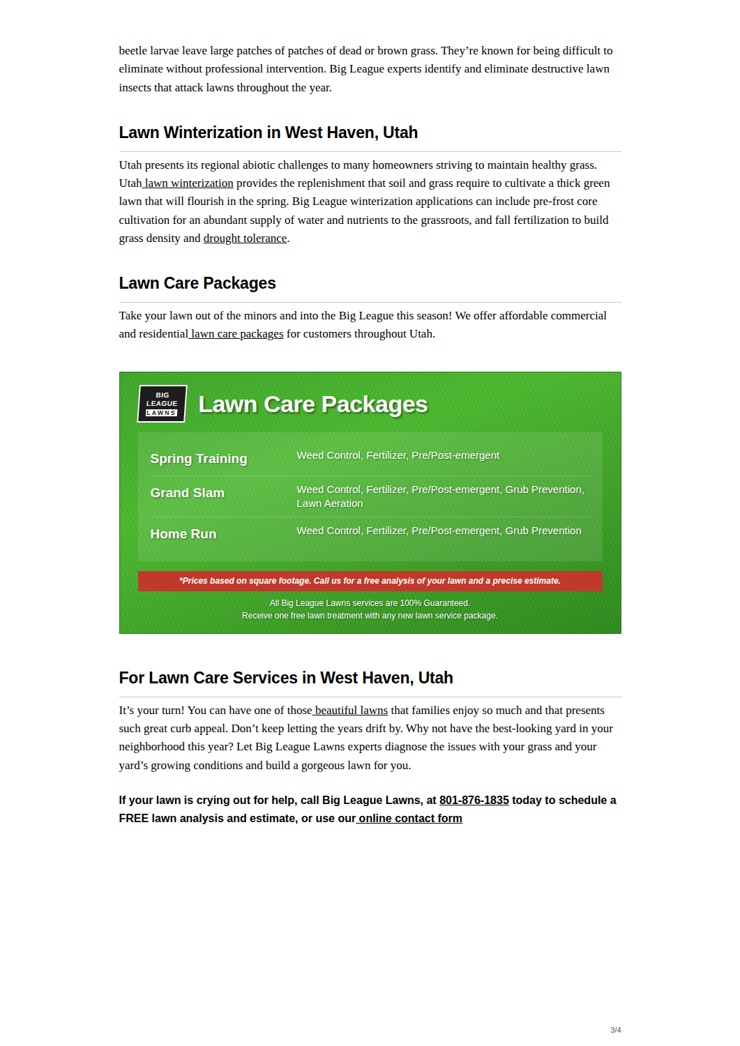beetle larvae leave large patches of patches of dead or brown grass. They’re known for being difficult to eliminate without professional intervention. Big League experts identify and eliminate destructive lawn insects that attack lawns throughout the year.
Lawn Winterization in West Haven, Utah
Utah presents its regional abiotic challenges to many homeowners striving to maintain healthy grass. Utah lawn winterization provides the replenishment that soil and grass require to cultivate a thick green lawn that will flourish in the spring. Big League winterization applications can include pre-frost core cultivation for an abundant supply of water and nutrients to the grassroots, and fall fertilization to build grass density and drought tolerance.
Lawn Care Packages
Take your lawn out of the minors and into the Big League this season! We offer affordable commercial and residential lawn care packages for customers throughout Utah.
BIG LEAGUE LAWNS
Lawn Care Packages
Spring Training
Weed Control, Fertilizer, Pre/Post-emergent
Grand Slam
Weed Control, Fertilizer, Pre/Post-emergent, Grub Prevention, Lawn Aeration
Home Run
Weed Control, Fertilizer, Pre/Post-emergent, Grub Prevention
*Prices based on square footage. Call us for a free analysis of your lawn and a precise estimate.
All Big League Lawns services are 100% Guaranteed.
Receive one free lawn treatment with any new lawn service package.
For Lawn Care Services in West Haven, Utah
It’s your turn! You can have one of those beautiful lawns that families enjoy so much and that presents such great curb appeal. Don’t keep letting the years drift by. Why not have the best-looking yard in your neighborhood this year? Let Big League Lawns experts diagnose the issues with your grass and your yard’s growing conditions and build a gorgeous lawn for you.
If your lawn is crying out for help, call Big League Lawns, at 801-876-1835 today to schedule a FREE lawn analysis and estimate, or use our online contact form
3/4